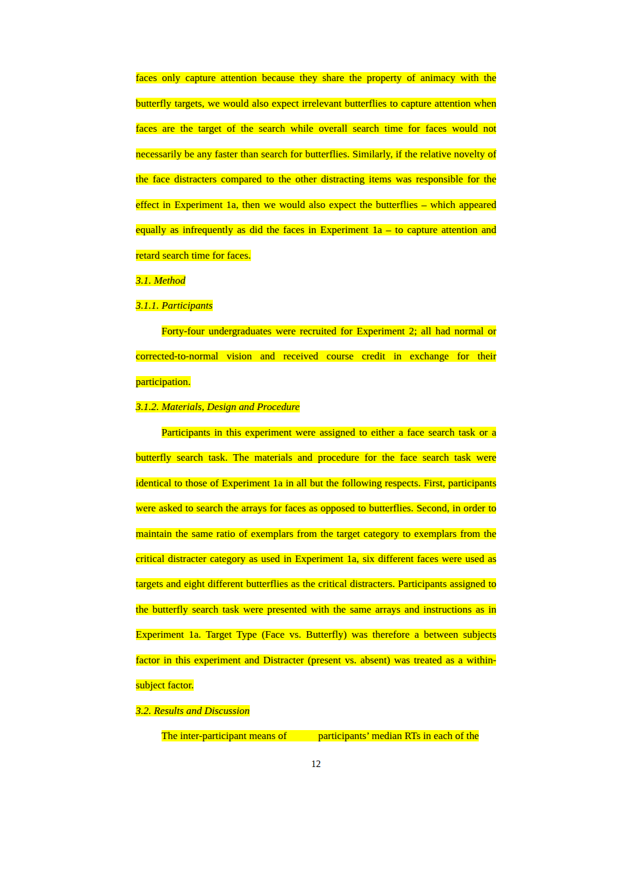faces only capture attention because they share the property of animacy with the butterfly targets, we would also expect irrelevant butterflies to capture attention when faces are the target of the search while overall search time for faces would not necessarily be any faster than search for butterflies. Similarly, if the relative novelty of the face distracters compared to the other distracting items was responsible for the effect in Experiment 1a, then we would also expect the butterflies – which appeared equally as infrequently as did the faces in Experiment 1a – to capture attention and retard search time for faces.
3.1. Method
3.1.1. Participants
Forty-four undergraduates were recruited for Experiment 2; all had normal or corrected-to-normal vision and received course credit in exchange for their participation.
3.1.2. Materials, Design and Procedure
Participants in this experiment were assigned to either a face search task or a butterfly search task. The materials and procedure for the face search task were identical to those of Experiment 1a in all but the following respects. First, participants were asked to search the arrays for faces as opposed to butterflies. Second, in order to maintain the same ratio of exemplars from the target category to exemplars from the critical distracter category as used in Experiment 1a, six different faces were used as targets and eight different butterflies as the critical distracters. Participants assigned to the butterfly search task were presented with the same arrays and instructions as in Experiment 1a. Target Type (Face vs. Butterfly) was therefore a between subjects factor in this experiment and Distracter (present vs. absent) was treated as a within-subject factor.
3.2. Results and Discussion
The inter-participant means of participants’ median RTs in each of the
12